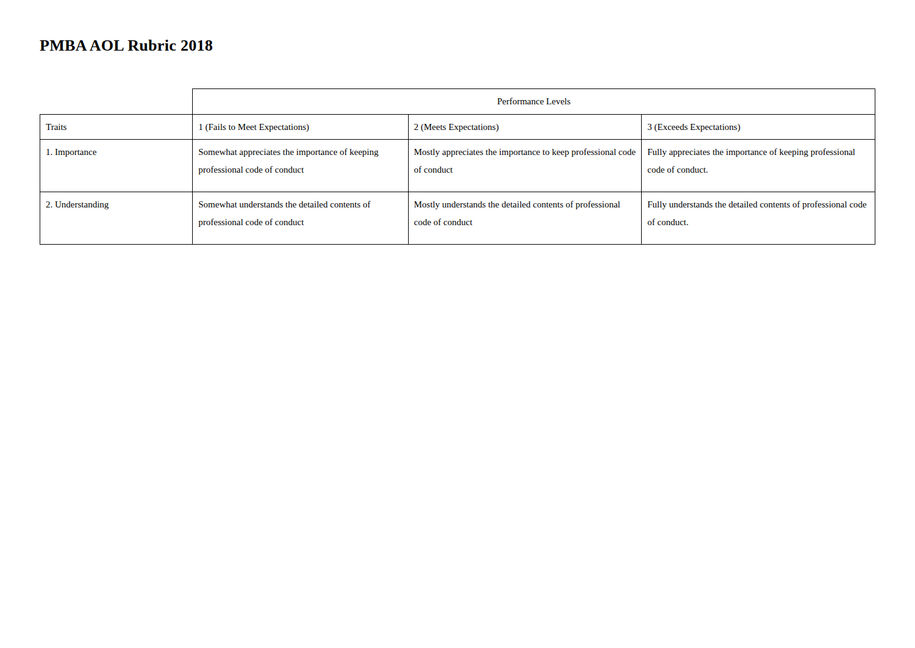PMBA AOL Rubric 2018
| | Performance Levels |
| Traits | 1 (Fails to Meet Expectations) | 2 (Meets Expectations) | 3 (Exceeds Expectations) |
| 1. Importance | Somewhat appreciates the importance of keeping professional code of conduct | Mostly appreciates the importance to keep professional code of conduct | Fully appreciates the importance of keeping professional code of conduct. |
| 2. Understanding | Somewhat understands the detailed contents of professional code of conduct | Mostly understands the detailed contents of professional code of conduct | Fully understands the detailed contents of professional code of conduct. |